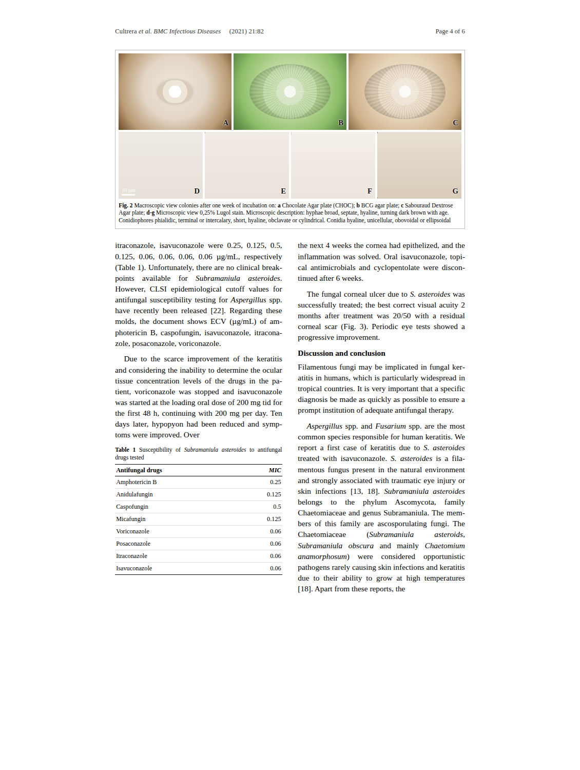Cultrera et al. BMC Infectious Diseases (2021) 21:82
Page 4 of 6
A
B
C
10 µm D
E
F
G
Fig. 2 Macroscopic view colonies after one week of incubation on: a Chocolate Agar plate (CHOC); b BCG agar plate; c Sabouraud Dextrose Agar plate; d-g Microscopic view 0,25% Lugol stain. Microscopic description: hyphae broad, septate, hyaline, turning dark brown with age. Conidiophores phialidic, terminal or intercalary, short, hyaline, obclavate or cylindrical. Conidia hyaline, unicellular, obovoidal or ellipsoidal
itraconazole, isavuconazole were 0.25, 0.125, 0.5, 0.125, 0.06, 0.06, 0.06, 0.06 µg/mL, respectively (Table 1). Unfortunately, there are no clinical breakpoints available for Subramaniula asteroides. However, CLSI epidemiological cutoff values for antifungal susceptibility testing for Aspergillus spp. have recently been released [22]. Regarding these molds, the document shows ECV (µg/mL) of amphotericin B, caspofungin, isavuconazole, itraconazole, posaconazole, voriconazole.
Due to the scarce improvement of the keratitis and considering the inability to determine the ocular tissue concentration levels of the drugs in the patient, voriconazole was stopped and isavuconazole was started at the loading oral dose of 200 mg tid for the first 48 h, continuing with 200 mg per day. Ten days later, hypopyon had been reduced and symptoms were improved. Over
Table 1 Susceptibility of Subramaniula asteroides to antifungal drugs tested
| Antifungal drugs | MIC |
| --- | --- |
| Amphotericin B | 0.25 |
| Anidulafungin | 0.125 |
| Caspofungin | 0.5 |
| Micafungin | 0.125 |
| Voriconazole | 0.06 |
| Posaconazole | 0.06 |
| Itraconazole | 0.06 |
| Isavuconazole | 0.06 |
the next 4 weeks the cornea had epithelized, and the inflammation was solved. Oral isavuconazole, topical antimicrobials and cyclopentolate were discontinued after 6 weeks.
The fungal corneal ulcer due to S. asteroides was successfully treated; the best correct visual acuity 2 months after treatment was 20/50 with a residual corneal scar (Fig. 3). Periodic eye tests showed a progressive improvement.
Discussion and conclusion
Filamentous fungi may be implicated in fungal keratitis in humans, which is particularly widespread in tropical countries. It is very important that a specific diagnosis be made as quickly as possible to ensure a prompt institution of adequate antifungal therapy.
Aspergillus spp. and Fusarium spp. are the most common species responsible for human keratitis. We report a first case of keratitis due to S. asteroides treated with isavuconazole. S. asteroides is a filamentous fungus present in the natural environment and strongly associated with traumatic eye injury or skin infections [13, 18]. Subramaniula asteroides belongs to the phylum Ascomycota, family Chaetomiaceae and genus Subramaniula. The members of this family are ascosporulating fungi. The Chaetomiaceae (Subramaniula asteroids, Subramaniula obscura and mainly Chaetomium anamorphosum) were considered opportunistic pathogens rarely causing skin infections and keratitis due to their ability to grow at high temperatures [18]. Apart from these reports, the